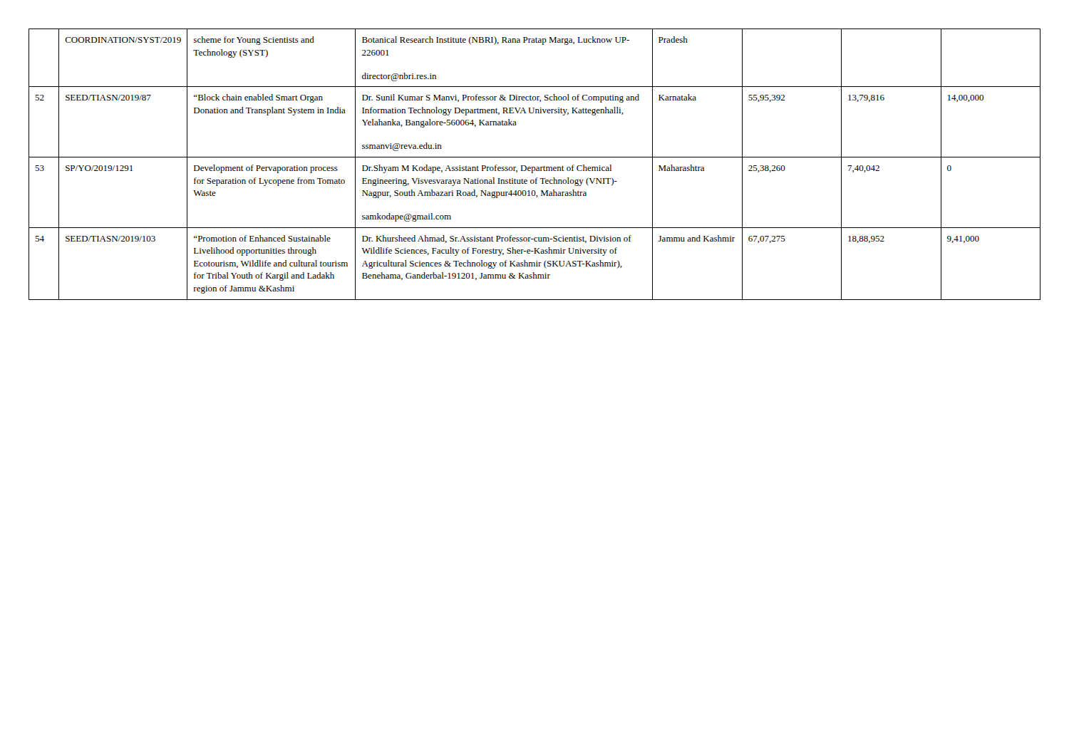| | COORDINATION/SYST/2019 | scheme for Young Scientists and Technology (SYST) | Botanical Research Institute (NBRI), Rana Pratap Marga, Lucknow UP-226001 director@nbri.res.in | Pradesh | | | |
| 52 | SEED/TIASN/2019/87 | “Block chain enabled Smart Organ Donation and Transplant System in India | Dr. Sunil Kumar S Manvi, Professor & Director, School of Computing and Information Technology Department, REVA University, Kattegenhalli, Yelahanka, Bangalore-560064, Karnataka ssmanvi@reva.edu.in | Karnataka | 55,95,392 | 13,79,816 | 14,00,000 |
| 53 | SP/YO/2019/1291 | Development of Pervaporation process for Separation of Lycopene from Tomato Waste | Dr.Shyam M Kodape, Assistant Professor, Department of Chemical Engineering, Visvesvaraya National Institute of Technology (VNIT)-Nagpur, South Ambazari Road, Nagpur440010, Maharashtra samkodape@gmail.com | Maharashtra | 25,38,260 | 7,40,042 | 0 |
| 54 | SEED/TIASN/2019/103 | “Promotion of Enhanced Sustainable Livelihood opportunities through Ecotourism, Wildlife and cultural tourism for Tribal Youth of Kargil and Ladakh region of Jammu &Kashmi | Dr. Khursheed Ahmad, Sr.Assistant Professor-cum-Scientist, Division of Wildlife Sciences, Faculty of Forestry, Sher-e-Kashmir University of Agricultural Sciences & Technology of Kashmir (SKUAST-Kashmir), Benehama, Ganderbal-191201, Jammu & Kashmir | Jammu and Kashmir | 67,07,275 | 18,88,952 | 9,41,000 |